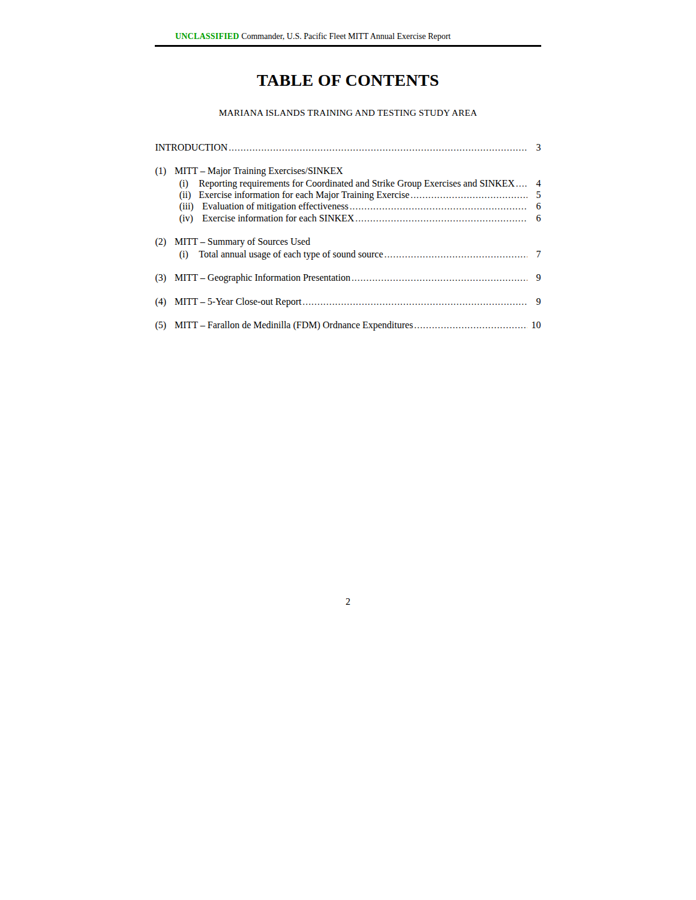UNCLASSIFIED Commander, U.S. Pacific Fleet MITT Annual Exercise Report
TABLE OF CONTENTS
MARIANA ISLANDS TRAINING AND TESTING STUDY AREA
INTRODUCTION ................................................................................................................................................. 3
(1) MITT – Major Training Exercises/SINKEX
(i) Reporting requirements for Coordinated and Strike Group Exercises and SINKEX .......................... 4
(ii) Exercise information for each Major Training Exercise ................................................................... 5
(iii) Evaluation of mitigation effectiveness .............................................................................................. 6
(iv) Exercise information for each SINKEX ........................................................................................... 6
(2) MITT – Summary of Sources Used
(i) Total annual usage of each type of sound source .............................................................................. 7
(3) MITT – Geographic Information Presentation .......................................................................................... 9
(4) MITT – 5-Year Close-out Report ........................................................................................................... 9
(5) MITT – Farallon de Medinilla (FDM) Ordnance Expenditures ............................................................. 10
2